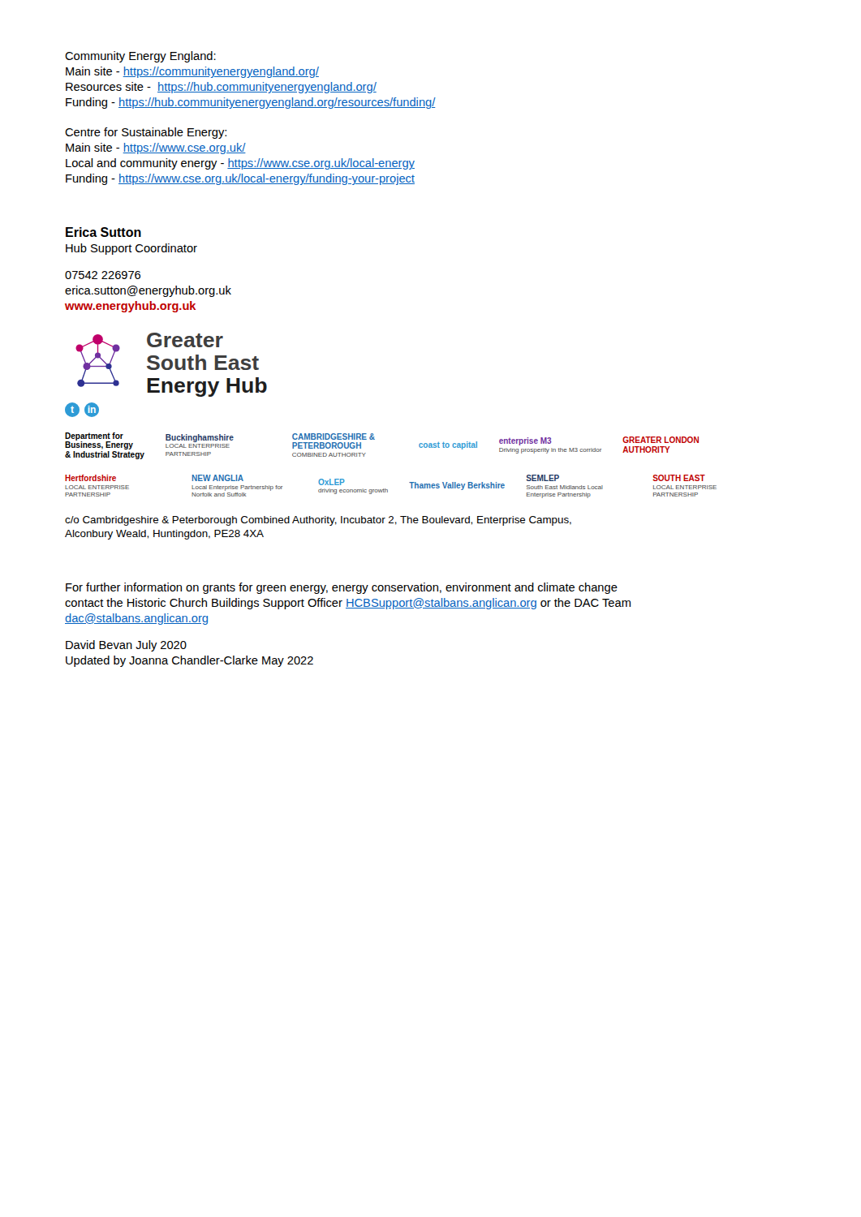Community Energy England:
Main site - https://communityenergyengland.org/
Resources site - https://hub.communityenergyengland.org/
Funding - https://hub.communityenergyengland.org/resources/funding/
Centre for Sustainable Energy:
Main site - https://www.cse.org.uk/
Local and community energy - https://www.cse.org.uk/local-energy
Funding - https://www.cse.org.uk/local-energy/funding-your-project
Erica Sutton
Hub Support Coordinator
07542 226976
erica.sutton@energyhub.org.uk
www.energyhub.org.uk
Greater
South East
Energy Hub
t in
Department for Business, Energy & Industrial Strategy
Buckinghamshire LOCAL ENTERPRISE PARTNERSHIP
CAMBRIDGESHIRE & PETERBOROUGH COMBINED AUTHORITY
coast to capital
enterprise M3 Driving prosperity in the M3 corridor
GREATER LONDON AUTHORITY
Hertfordshire LOCAL ENTERPRISE PARTNERSHIP
NEW ANGLIA Local Enterprise Partnership for Norfolk and Suffolk
OxLEP driving economic growth
Thames Valley Berkshire
SEMLEP South East Midlands Local Enterprise Partnership
SOUTH EAST LOCAL ENTERPRISE PARTNERSHIP
c/o Cambridgeshire & Peterborough Combined Authority, Incubator 2, The Boulevard, Enterprise Campus, Alconbury Weald, Huntingdon, PE28 4XA
For further information on grants for green energy, energy conservation, environment and climate change contact the Historic Church Buildings Support Officer HCBSupport@stalbans.anglican.org or the DAC Team dac@stalbans.anglican.org
David Bevan July 2020
Updated by Joanna Chandler-Clarke May 2022